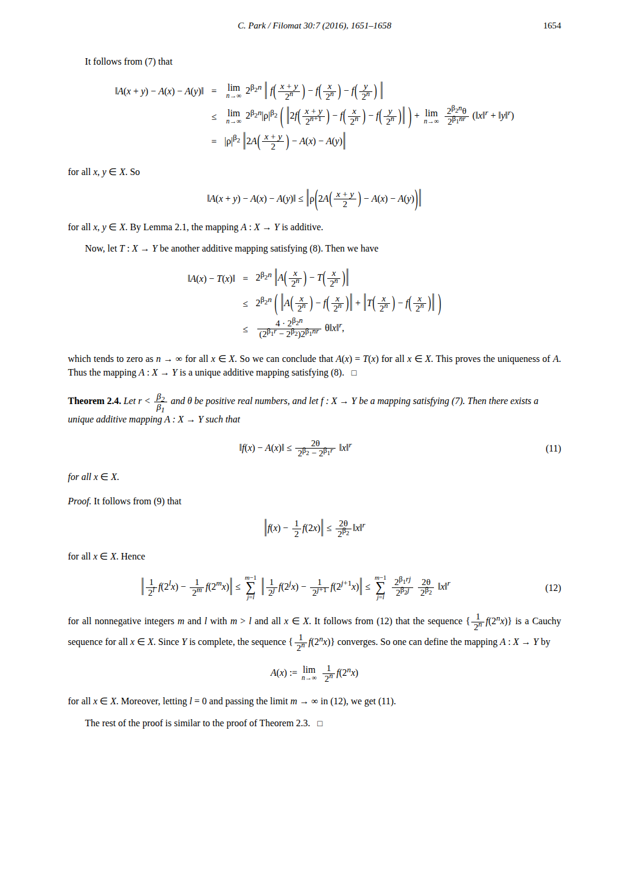C. Park / Filomat 30:7 (2016), 1651–1658
1654
It follows from (7) that
| ‖ A ( x + y ) − A ( x ) − A ( y )‖ | = | lim n →∞ 2 β 2 n ‖ f ( x + y 2 n ) − f ( x 2 n ) − f ( y 2 n ) ‖ |
| | ≤ | lim n →∞ 2 β 2 n /ρ/ β 2 ( ‖ 2 f ( x + y 2 n +1 ) − f ( x 2 n ) − f ( y 2 n ) ‖ ) + lim n →∞ 2 β 2 n θ 2 β 1 nr (‖ x ‖ r + ‖ y ‖ r ) |
| | = | /ρ/ β 2 ‖ 2 A ( x + y 2 ) − A ( x ) − A ( y ) ‖ |
for all x, y ∈ X. So
‖A(x + y) − A(x) − A(y)‖ ≤ ‖ρ(2A(x + y 2) − A(x) − A(y))‖
for all x, y ∈ X. By Lemma 2.1, the mapping A : X → Y is additive.
Now, let T : X → Y be another additive mapping satisfying (8). Then we have
| ‖ A ( x ) − T ( x )‖ | = | 2 β 2 n ‖ A ( x 2 n ) − T ( x 2 n ) ‖ |
| | ≤ | 2 β 2 n ( ‖ A ( x 2 n ) − f ( x 2 n ) ‖ + ‖ T ( x 2 n ) − f ( x 2 n ) ‖ ) |
| | ≤ | 4 · 2 β 2 n (2 β 1 r − 2 β 2 )2 β 1 nr θ‖ x ‖ r , |
which tends to zero as n → ∞ for all x ∈ X. So we can conclude that A(x) = T(x) for all x ∈ X. This proves the uniqueness of A. Thus the mapping A : X → Y is a unique additive mapping satisfying (8). □
Theorem 2.4. Let r < β2 β1 and θ be positive real numbers, and let f : X → Y be a mapping satisfying (7). Then there exists a unique additive mapping A : X → Y such that
‖f(x) − A(x)‖ ≤ 2θ 2β2 − 2β1r ‖x‖r
(11)
for all x ∈ X.
Proof. It follows from (9) that
‖f(x) − 12 f(2x)‖ ≤ 2θ 2β2‖x‖r
for all x ∈ X. Hence
‖12l f(2lx) − 12m f(2mx)‖ ≤ m−1∑j=l ‖12j f(2jx) − 12j+1 f(2j+1x)‖ ≤ m−1∑j=l 2β1rj 2β2j 2θ 2β2 ‖x‖r
(12)
for all nonnegative integers m and l with m > l and all x ∈ X. It follows from (12) that the sequence {12n f(2nx)} is a Cauchy sequence for all x ∈ X. Since Y is complete, the sequence {12n f(2nx)} converges. So one can define the mapping A : X → Y by
A(x) := lim n→∞ 12n f(2nx)
for all x ∈ X. Moreover, letting l = 0 and passing the limit m → ∞ in (12), we get (11).
The rest of the proof is similar to the proof of Theorem 2.3. □